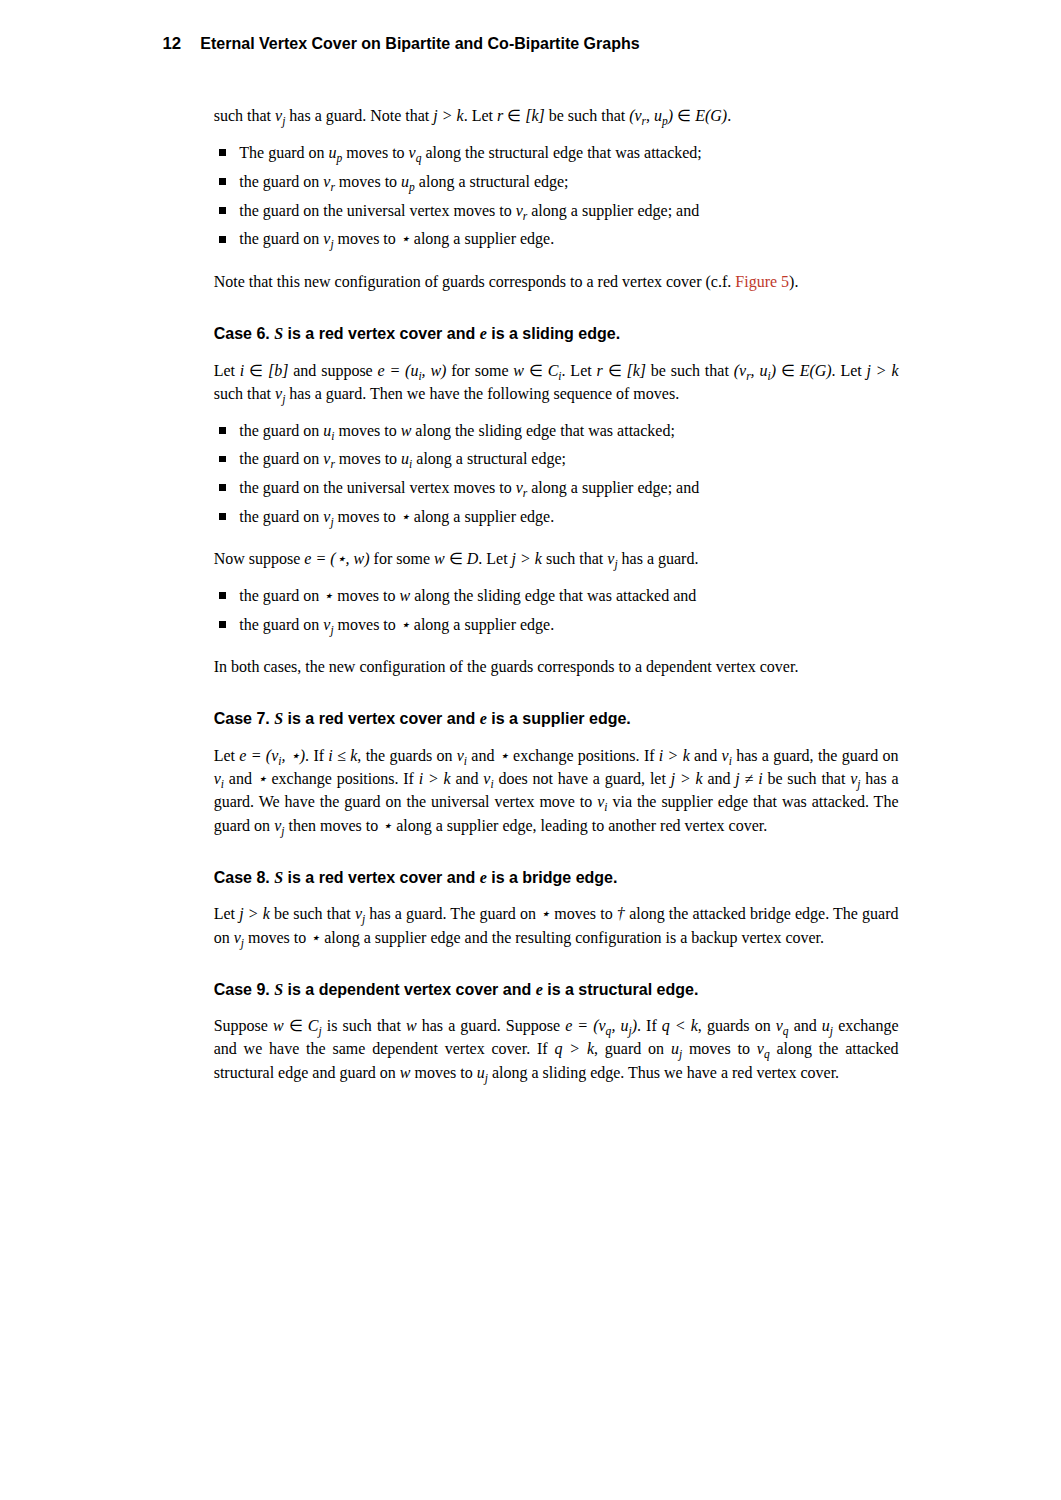12 Eternal Vertex Cover on Bipartite and Co-Bipartite Graphs
such that vj has a guard. Note that j > k. Let r ∈ [k] be such that (vr, up) ∈ E(G).
The guard on up moves to vq along the structural edge that was attacked;
the guard on vr moves to up along a structural edge;
the guard on the universal vertex moves to vr along a supplier edge; and
the guard on vj moves to ⋆ along a supplier edge.
Note that this new configuration of guards corresponds to a red vertex cover (c.f. Figure 5).
Case 6. S is a red vertex cover and e is a sliding edge.
Let i ∈ [b] and suppose e = (ui, w) for some w ∈ Ci. Let r ∈ [k] be such that (vr, ui) ∈ E(G). Let j > k such that vj has a guard. Then we have the following sequence of moves.
the guard on ui moves to w along the sliding edge that was attacked;
the guard on vr moves to ui along a structural edge;
the guard on the universal vertex moves to vr along a supplier edge; and
the guard on vj moves to ⋆ along a supplier edge.
Now suppose e = (⋆, w) for some w ∈ D. Let j > k such that vj has a guard.
the guard on ⋆ moves to w along the sliding edge that was attacked and
the guard on vj moves to ⋆ along a supplier edge.
In both cases, the new configuration of the guards corresponds to a dependent vertex cover.
Case 7. S is a red vertex cover and e is a supplier edge.
Let e = (vi, ⋆). If i ≤ k, the guards on vi and ⋆ exchange positions. If i > k and vi has a guard, the guard on vi and ⋆ exchange positions. If i > k and vi does not have a guard, let j > k and j ≠ i be such that vj has a guard. We have the guard on the universal vertex move to vi via the supplier edge that was attacked. The guard on vj then moves to ⋆ along a supplier edge, leading to another red vertex cover.
Case 8. S is a red vertex cover and e is a bridge edge.
Let j > k be such that vj has a guard. The guard on ⋆ moves to † along the attacked bridge edge. The guard on vj moves to ⋆ along a supplier edge and the resulting configuration is a backup vertex cover.
Case 9. S is a dependent vertex cover and e is a structural edge.
Suppose w ∈ Cj is such that w has a guard. Suppose e = (vq, uj). If q < k, guards on vq and uj exchange and we have the same dependent vertex cover. If q > k, guard on uj moves to vq along the attacked structural edge and guard on w moves to uj along a sliding edge. Thus we have a red vertex cover.